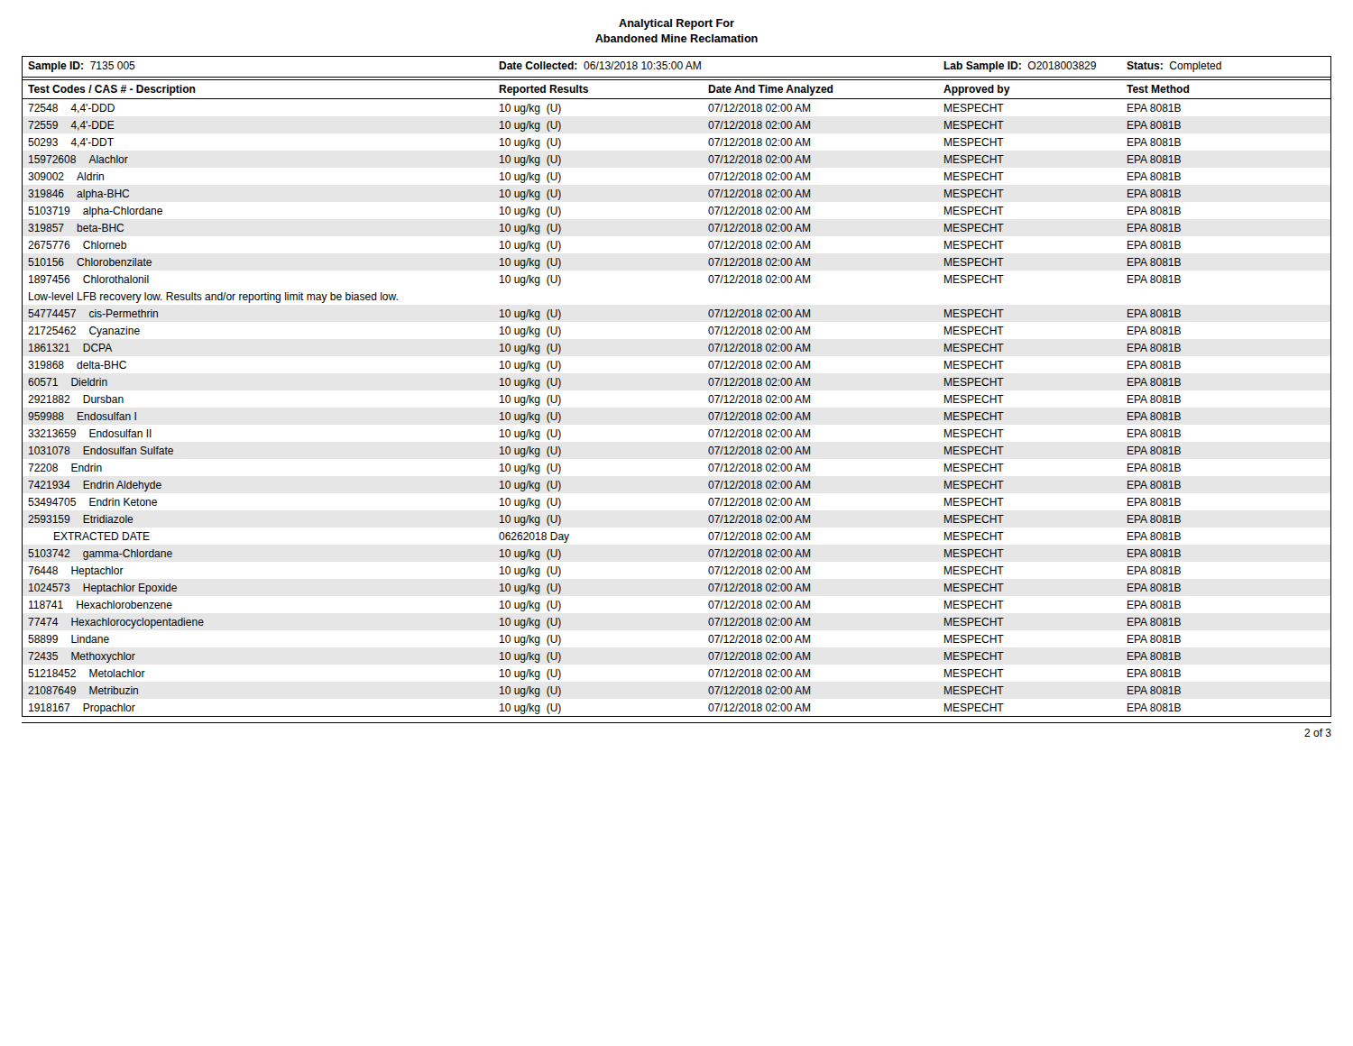Analytical Report For
Abandoned Mine Reclamation
| Sample ID: 7135 005 | Date Collected: 06/13/2018 10:35:00 AM | Lab Sample ID: O2018003829 | Status: Completed |
| Test Codes / CAS # - Description | Reported Results | Date And Time Analyzed | Approved by | Test Method |
| --- | --- | --- | --- | --- |
| 72548 4,4'-DDD | 10 ug/kg (U) | 07/12/2018 02:00 AM | MESPECHT | EPA 8081B |
| 72559 4,4'-DDE | 10 ug/kg (U) | 07/12/2018 02:00 AM | MESPECHT | EPA 8081B |
| 50293 4,4'-DDT | 10 ug/kg (U) | 07/12/2018 02:00 AM | MESPECHT | EPA 8081B |
| 15972608 Alachlor | 10 ug/kg (U) | 07/12/2018 02:00 AM | MESPECHT | EPA 8081B |
| 309002 Aldrin | 10 ug/kg (U) | 07/12/2018 02:00 AM | MESPECHT | EPA 8081B |
| 319846 alpha-BHC | 10 ug/kg (U) | 07/12/2018 02:00 AM | MESPECHT | EPA 8081B |
| 5103719 alpha-Chlordane | 10 ug/kg (U) | 07/12/2018 02:00 AM | MESPECHT | EPA 8081B |
| 319857 beta-BHC | 10 ug/kg (U) | 07/12/2018 02:00 AM | MESPECHT | EPA 8081B |
| 2675776 Chlorneb | 10 ug/kg (U) | 07/12/2018 02:00 AM | MESPECHT | EPA 8081B |
| 510156 Chlorobenzilate | 10 ug/kg (U) | 07/12/2018 02:00 AM | MESPECHT | EPA 8081B |
| 1897456 Chlorothalonil | 10 ug/kg (U) | 07/12/2018 02:00 AM | MESPECHT | EPA 8081B |
| Low-level LFB recovery low. Results and/or reporting limit may be biased low. |
| 54774457 cis-Permethrin | 10 ug/kg (U) | 07/12/2018 02:00 AM | MESPECHT | EPA 8081B |
| 21725462 Cyanazine | 10 ug/kg (U) | 07/12/2018 02:00 AM | MESPECHT | EPA 8081B |
| 1861321 DCPA | 10 ug/kg (U) | 07/12/2018 02:00 AM | MESPECHT | EPA 8081B |
| 319868 delta-BHC | 10 ug/kg (U) | 07/12/2018 02:00 AM | MESPECHT | EPA 8081B |
| 60571 Dieldrin | 10 ug/kg (U) | 07/12/2018 02:00 AM | MESPECHT | EPA 8081B |
| 2921882 Dursban | 10 ug/kg (U) | 07/12/2018 02:00 AM | MESPECHT | EPA 8081B |
| 959988 Endosulfan I | 10 ug/kg (U) | 07/12/2018 02:00 AM | MESPECHT | EPA 8081B |
| 33213659 Endosulfan II | 10 ug/kg (U) | 07/12/2018 02:00 AM | MESPECHT | EPA 8081B |
| 1031078 Endosulfan Sulfate | 10 ug/kg (U) | 07/12/2018 02:00 AM | MESPECHT | EPA 8081B |
| 72208 Endrin | 10 ug/kg (U) | 07/12/2018 02:00 AM | MESPECHT | EPA 8081B |
| 7421934 Endrin Aldehyde | 10 ug/kg (U) | 07/12/2018 02:00 AM | MESPECHT | EPA 8081B |
| 53494705 Endrin Ketone | 10 ug/kg (U) | 07/12/2018 02:00 AM | MESPECHT | EPA 8081B |
| 2593159 Etridiazole | 10 ug/kg (U) | 07/12/2018 02:00 AM | MESPECHT | EPA 8081B |
| EXTRACTED DATE | 06262018 Day | 07/12/2018 02:00 AM | MESPECHT | EPA 8081B |
| 5103742 gamma-Chlordane | 10 ug/kg (U) | 07/12/2018 02:00 AM | MESPECHT | EPA 8081B |
| 76448 Heptachlor | 10 ug/kg (U) | 07/12/2018 02:00 AM | MESPECHT | EPA 8081B |
| 1024573 Heptachlor Epoxide | 10 ug/kg (U) | 07/12/2018 02:00 AM | MESPECHT | EPA 8081B |
| 118741 Hexachlorobenzene | 10 ug/kg (U) | 07/12/2018 02:00 AM | MESPECHT | EPA 8081B |
| 77474 Hexachlorocyclopentadiene | 10 ug/kg (U) | 07/12/2018 02:00 AM | MESPECHT | EPA 8081B |
| 58899 Lindane | 10 ug/kg (U) | 07/12/2018 02:00 AM | MESPECHT | EPA 8081B |
| 72435 Methoxychlor | 10 ug/kg (U) | 07/12/2018 02:00 AM | MESPECHT | EPA 8081B |
| 51218452 Metolachlor | 10 ug/kg (U) | 07/12/2018 02:00 AM | MESPECHT | EPA 8081B |
| 21087649 Metribuzin | 10 ug/kg (U) | 07/12/2018 02:00 AM | MESPECHT | EPA 8081B |
| 1918167 Propachlor | 10 ug/kg (U) | 07/12/2018 02:00 AM | MESPECHT | EPA 8081B |
2 of 3